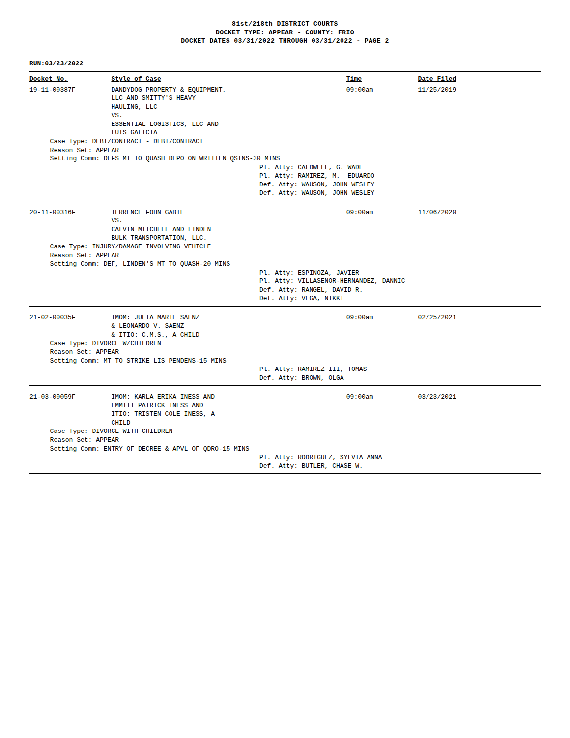81st/218th DISTRICT COURTS
DOCKET TYPE: APPEAR - COUNTY: FRIO
DOCKET DATES 03/31/2022 THROUGH 03/31/2022 - PAGE 2
RUN:03/23/2022
| Docket No. | Style of Case | Time | Date Filed |
| --- | --- | --- | --- |
| 19-11-00387F | DANDYDOG PROPERTY & EQUIPMENT, | 09:00am | 11/25/2019 |
| | LLC AND SMITTY'S HEAVY | | |
| | HAULING, LLC | | |
| | VS. | | |
| | ESSENTIAL LOGISTICS, LLC AND | | |
| | LUIS GALICIA | | |
Case Type: DEBT/CONTRACT - DEBT/CONTRACT
Reason Set: APPEAR
Setting Comm: DEFS MT TO QUASH DEPO ON WRITTEN QSTNS-30 MINS
Pl. Atty: CALDWELL, G. WADE
Pl. Atty: RAMIREZ, M. EDUARDO
Def. Atty: WAUSON, JOHN WESLEY
Def. Atty: WAUSON, JOHN WESLEY
| 20-11-00316F | TERRENCE FOHN GABIE | 09:00am | 11/06/2020 |
| | VS. | | |
| | CALVIN MITCHELL AND LINDEN | | |
| | BULK TRANSPORTATION, LLC. | | |
Case Type: INJURY/DAMAGE INVOLVING VEHICLE
Reason Set: APPEAR
Setting Comm: DEF, LINDEN'S MT TO QUASH-20 MINS
Pl. Atty: ESPINOZA, JAVIER
Pl. Atty: VILLASENOR-HERNANDEZ, DANNIC
Def. Atty: RANGEL, DAVID R.
Def. Atty: VEGA, NIKKI
| 21-02-00035F | IMOM: JULIA MARIE SAENZ | 09:00am | 02/25/2021 |
| | & LEONARDO V. SAENZ | | |
| | & ITIO: C.M.S., A CHILD | | |
Case Type: DIVORCE W/CHILDREN
Reason Set: APPEAR
Setting Comm: MT TO STRIKE LIS PENDENS-15 MINS
Pl. Atty: RAMIREZ III, TOMAS
Def. Atty: BROWN, OLGA
| 21-03-00059F | IMOM: KARLA ERIKA INESS AND | 09:00am | 03/23/2021 |
| | EMMITT PATRICK INESS AND | | |
| | ITIO: TRISTEN COLE INESS, A | | |
| | CHILD | | |
Case Type: DIVORCE WITH CHILDREN
Reason Set: APPEAR
Setting Comm: ENTRY OF DECREE & APVL OF QDRO-15 MINS
Pl. Atty: RODRIGUEZ, SYLVIA ANNA
Def. Atty: BUTLER, CHASE W.